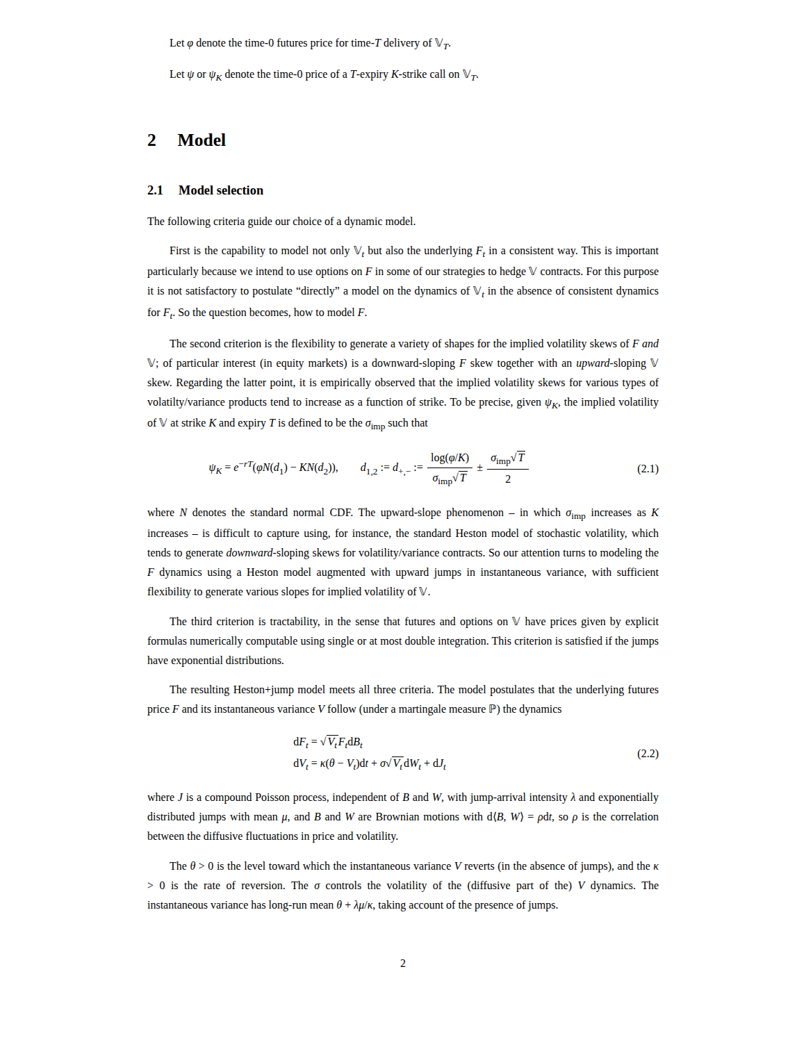Let φ denote the time-0 futures price for time-T delivery of 𝕍T.
Let ψ or ψK denote the time-0 price of a T-expiry K-strike call on 𝕍T.
2 Model
2.1 Model selection
The following criteria guide our choice of a dynamic model.
First is the capability to model not only 𝕍t but also the underlying Ft in a consistent way. This is important particularly because we intend to use options on F in some of our strategies to hedge 𝕍 contracts. For this purpose it is not satisfactory to postulate “directly” a model on the dynamics of 𝕍t in the absence of consistent dynamics for Ft. So the question becomes, how to model F.
The second criterion is the flexibility to generate a variety of shapes for the implied volatility skews of F and 𝕍; of particular interest (in equity markets) is a downward-sloping F skew together with an upward-sloping 𝕍 skew. Regarding the latter point, it is empirically observed that the implied volatility skews for various types of volatilty/variance products tend to increase as a function of strike. To be precise, given ψK, the implied volatility of 𝕍 at strike K and expiry T is defined to be the σimp such that
ψK = e−rT(φN(d1) − KN(d2)), d1,2 := d+,− := log(φ/K) σimp√T ± σimp√T 2
(2.1)
where N denotes the standard normal CDF. The upward-slope phenomenon – in which σimp increases as K increases – is difficult to capture using, for instance, the standard Heston model of stochastic volatility, which tends to generate downward-sloping skews for volatility/variance contracts. So our attention turns to modeling the F dynamics using a Heston model augmented with upward jumps in instantaneous variance, with sufficient flexibility to generate various slopes for implied volatility of 𝕍.
The third criterion is tractability, in the sense that futures and options on 𝕍 have prices given by explicit formulas numerically computable using single or at most double integration. This criterion is satisfied if the jumps have exponential distributions.
The resulting Heston+jump model meets all three criteria. The model postulates that the underlying futures price F and its instantaneous variance V follow (under a martingale measure ℙ) the dynamics
dFt = √Vt FtdBt
dVt = κ(θ − Vt)dt + σ√VtdWt + dJt
(2.2)
where J is a compound Poisson process, independent of B and W, with jump-arrival intensity λ and exponentially distributed jumps with mean μ, and B and W are Brownian motions with d⟨B, W⟩ = ρdt, so ρ is the correlation between the diffusive fluctuations in price and volatility.
The θ > 0 is the level toward which the instantaneous variance V reverts (in the absence of jumps), and the κ > 0 is the rate of reversion. The σ controls the volatility of the (diffusive part of the) V dynamics. The instantaneous variance has long-run mean θ + λμ/κ, taking account of the presence of jumps.
2